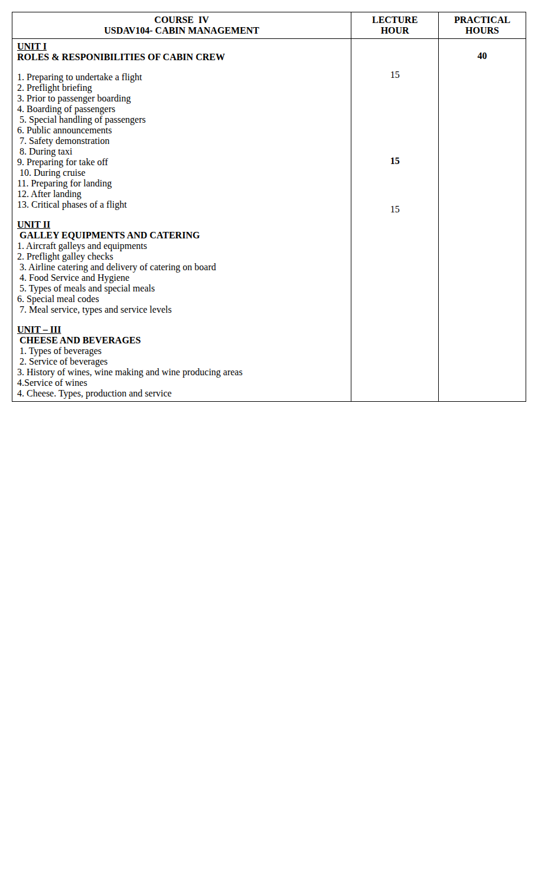| COURSE IV USDAV104- CABIN MANAGEMENT | LECTURE HOUR | PRACTICAL HOURS |
| --- | --- | --- |
| UNIT I ROLES & RESPONIBILITIES OF CABIN CREW 1. Preparing to undertake a flight 2. Preflight briefing 3. Prior to passenger boarding 4. Boarding of passengers 5. Special handling of passengers 6. Public announcements 7. Safety demonstration 8. During taxi 9. Preparing for take off 10. During cruise 11. Preparing for landing 12. After landing 13. Critical phases of a flight UNIT II GALLEY EQUIPMENTS AND CATERING 1. Aircraft galleys and equipments 2. Preflight galley checks 3. Airline catering and delivery of catering on board 4. Food Service and Hygiene 5. Types of meals and special meals 6. Special meal codes 7. Meal service, types and service levels UNIT – III CHEESE AND BEVERAGES 1. Types of beverages 2. Service of beverages 3. History of wines, wine making and wine producing areas 4.Service of wines 4. Cheese. Types, production and service | 15 15 15 | 40 |